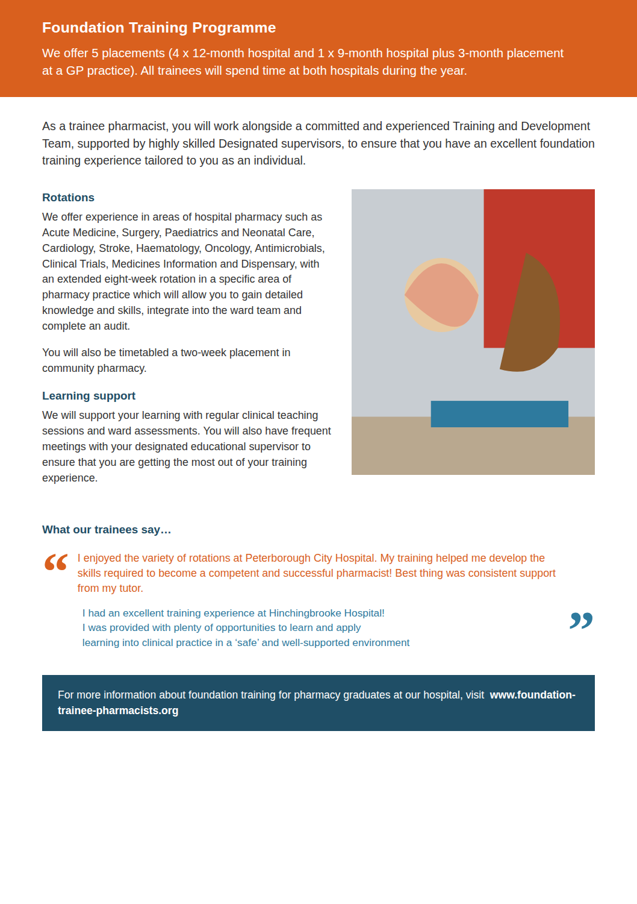Foundation Training Programme
We offer 5 placements (4 x 12-month hospital and 1 x 9-month hospital plus 3-month placement at a GP practice). All trainees will spend time at both hospitals during the year.
As a trainee pharmacist, you will work alongside a committed and experienced Training and Development Team, supported by highly skilled Designated supervisors, to ensure that you have an excellent foundation training experience tailored to you as an individual.
Rotations
We offer experience in areas of hospital pharmacy such as Acute Medicine, Surgery, Paediatrics and Neonatal Care, Cardiology, Stroke, Haematology, Oncology, Antimicrobials, Clinical Trials, Medicines Information and Dispensary, with an extended eight-week rotation in a specific area of pharmacy practice which will allow you to gain detailed knowledge and skills, integrate into the ward team and complete an audit.
You will also be timetabled a two-week placement in community pharmacy.
Learning support
We will support your learning with regular clinical teaching sessions and ward assessments. You will also have frequent meetings with your designated educational supervisor to ensure that you are getting the most out of your training experience.
What our trainees say…
“
I enjoyed the variety of rotations at Peterborough City Hospital. My training helped me develop the skills required to become a competent and successful pharmacist! Best thing was consistent support from my tutor.
I had an excellent training experience at Hinchingbrooke Hospital!
I was provided with plenty of opportunities to learn and apply
learning into clinical practice in a ‘safe’ and well-supported environment
”
For more information about foundation training for pharmacy graduates at our hospital, visit www.foundation-trainee-pharmacists.org